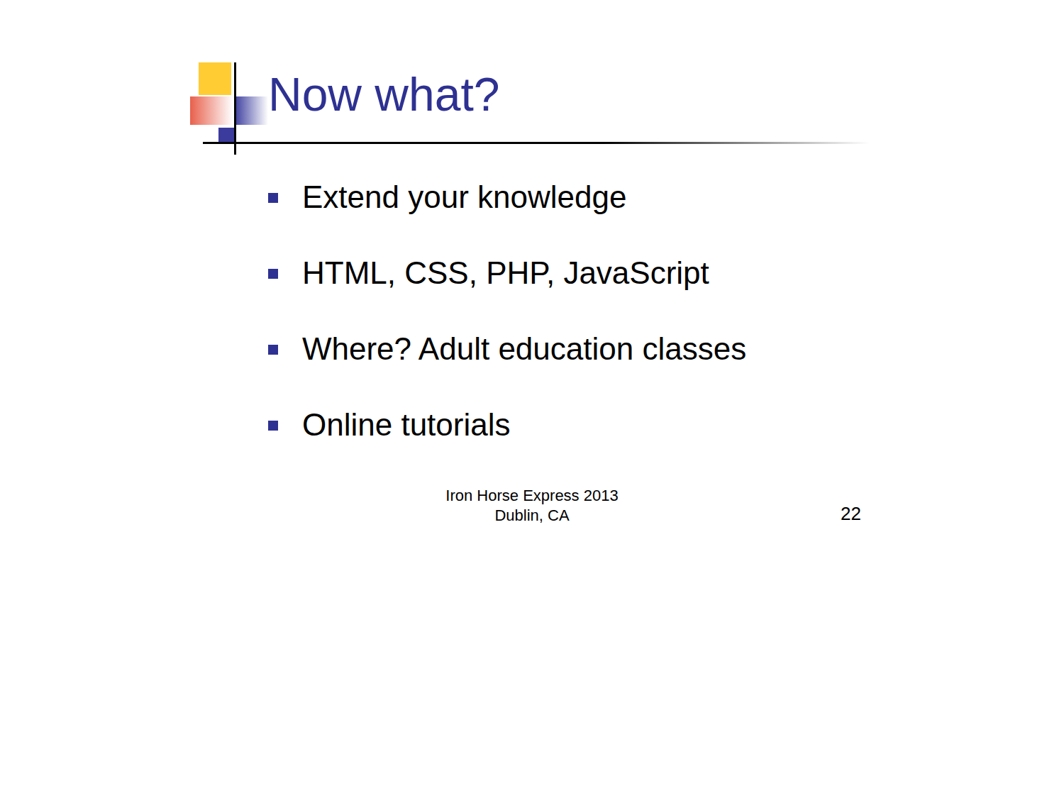Now what?
Extend your knowledge
HTML, CSS, PHP, JavaScript
Where? Adult education classes
Online tutorials
Iron Horse Express 2013
Dublin, CA
22